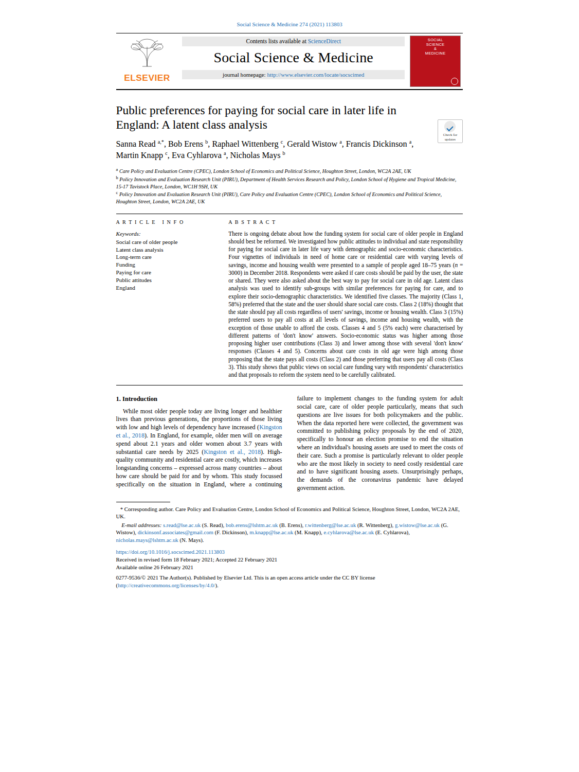Social Science & Medicine 274 (2021) 113803
ELSEVIER
Contents lists available at ScienceDirect
Social Science & Medicine
journal homepage: http://www.elsevier.com/locate/socscimed
SOCIAL
SCIENCE
&
MEDICINE
Check for
updates
Public preferences for paying for social care in later life in England: A latent class analysis
Sanna Read a,*, Bob Erens b, Raphael Wittenberg c, Gerald Wistow a, Francis Dickinson a,
Martin Knapp c, Eva Cyhlarova a, Nicholas Mays b
a Care Policy and Evaluation Centre (CPEC), London School of Economics and Political Science, Houghton Street, London, WC2A 2AE, UK
b Policy Innovation and Evaluation Research Unit (PIRU), Department of Health Services Research and Policy, London School of Hygiene and Tropical Medicine, 15-17 Tavistock Place, London, WC1H 9SH, UK
c Policy Innovation and Evaluation Research Unit (PIRU), Care Policy and Evaluation Centre (CPEC), London School of Economics and Political Science, Houghton Street, London, WC2A 2AE, UK
A R T I C L E I N F O
Keywords:
Social care of older people
Latent class analysis
Long-term care
Funding
Paying for care
Public attitudes
England
A B S T R A C T
There is ongoing debate about how the funding system for social care of older people in England should best be reformed. We investigated how public attitudes to individual and state responsibility for paying for social care in later life vary with demographic and socio-economic characteristics. Four vignettes of individuals in need of home care or residential care with varying levels of savings, income and housing wealth were presented to a sample of people aged 18–75 years (n = 3000) in December 2018. Respondents were asked if care costs should be paid by the user, the state or shared. They were also asked about the best way to pay for social care in old age. Latent class analysis was used to identify sub-groups with similar preferences for paying for care, and to explore their socio-demographic characteristics. We identified five classes. The majority (Class 1, 58%) preferred that the state and the user should share social care costs. Class 2 (18%) thought that the state should pay all costs regardless of users' savings, income or housing wealth. Class 3 (15%) preferred users to pay all costs at all levels of savings, income and housing wealth, with the exception of those unable to afford the costs. Classes 4 and 5 (5% each) were characterised by different patterns of 'don't know' answers. Socio-economic status was higher among those proposing higher user contributions (Class 3) and lower among those with several 'don't know' responses (Classes 4 and 5). Concerns about care costs in old age were high among those proposing that the state pays all costs (Class 2) and those preferring that users pay all costs (Class 3). This study shows that public views on social care funding vary with respondents' characteristics and that proposals to reform the system need to be carefully calibrated.
1. Introduction
While most older people today are living longer and healthier lives than previous generations, the proportions of those living with low and high levels of dependency have increased (Kingston et al., 2018). In England, for example, older men will on average spend about 2.1 years and older women about 3.7 years with substantial care needs by 2025 (Kingston et al., 2018). High-quality community and residential care are costly, which increases longstanding concerns – expressed across many countries – about how care should be paid for and by whom. This study focussed specifically on the situation in England, where a continuing failure to implement changes to the funding system for adult social care, care of older people particularly, means that such questions are live issues for both policymakers and the public. When the data reported here were collected, the government was committed to publishing policy proposals by the end of 2020, specifically to honour an election promise to end the situation where an individual's housing assets are used to meet the costs of their care. Such a promise is particularly relevant to older people who are the most likely in society to need costly residential care and to have significant housing assets. Unsurprisingly perhaps, the demands of the coronavirus pandemic have delayed government action.
* Corresponding author. Care Policy and Evaluation Centre, London School of Economics and Political Science, Houghton Street, London, WC2A 2AE, UK.
E-mail addresses: s.read@lse.ac.uk (S. Read), bob.erens@lshtm.ac.uk (B. Erens), r.wittenberg@lse.ac.uk (R. Wittenberg), g.wistow@lse.ac.uk (G. Wistow), dickinsonf.associates@gmail.com (F. Dickinson), m.knapp@lse.ac.uk (M. Knapp), e.cyhlarova@lse.ac.uk (E. Cyhlarova), nicholas.mays@lshtm.ac.uk (N. Mays).
https://doi.org/10.1016/j.socscimed.2021.113803
Received in revised form 18 February 2021; Accepted 22 February 2021
Available online 26 February 2021
0277-9536/© 2021 The Author(s). Published by Elsevier Ltd. This is an open access article under the CC BY license (http://creativecommons.org/licenses/by/4.0/).